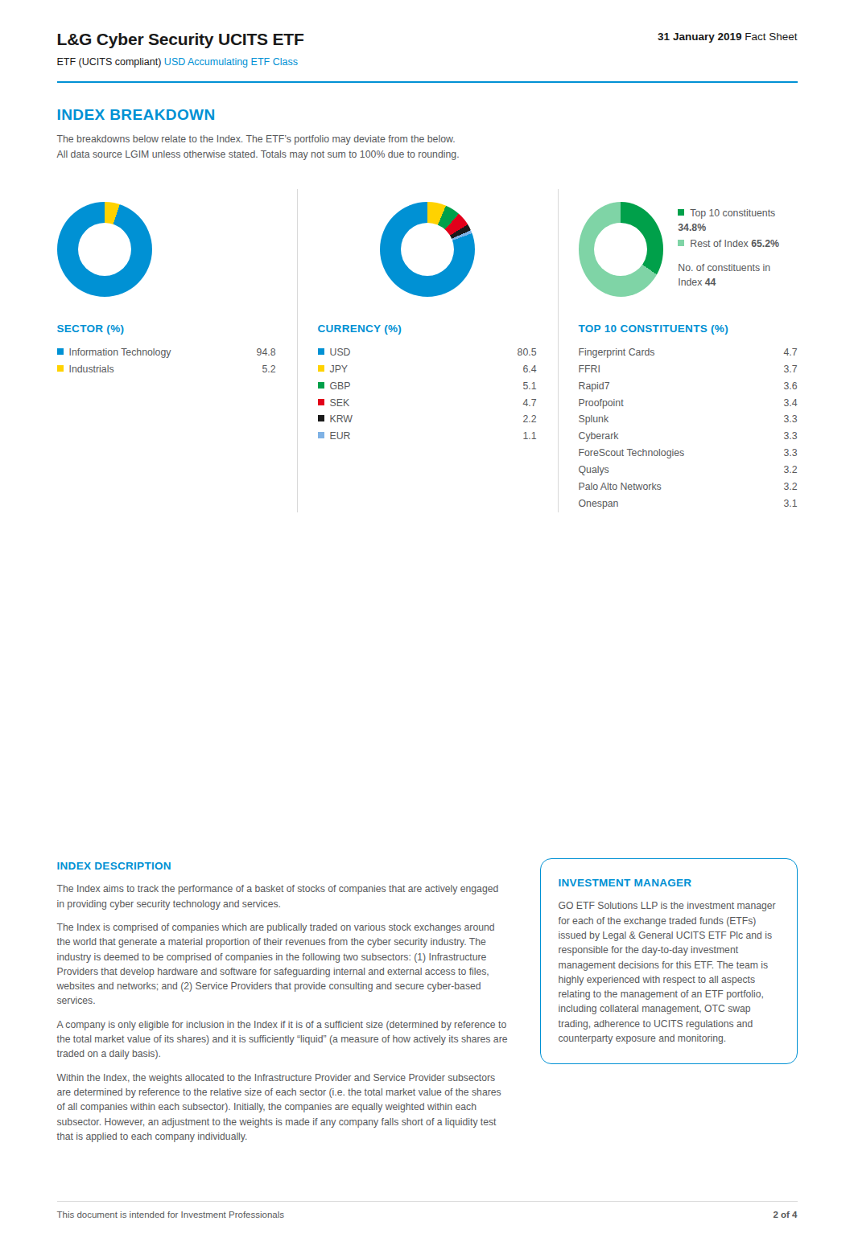L&G Cyber Security UCITS ETF
ETF (UCITS compliant) USD Accumulating ETF Class
31 January 2019 Fact Sheet
INDEX BREAKDOWN
The breakdowns below relate to the Index. The ETF’s portfolio may deviate from the below.
All data source LGIM unless otherwise stated. Totals may not sum to 100% due to rounding.
SECTOR (%)
| Information Technology | 94.8 |
| Industrials | 5.2 |
CURRENCY (%)
| USD | 80.5 |
| JPY | 6.4 |
| GBP | 5.1 |
| SEK | 4.7 |
| KRW | 2.2 |
| EUR | 1.1 |
Top 10 constituents 34.8%
Rest of Index 65.2%
No. of constituents in Index 44
TOP 10 CONSTITUENTS (%)
| Fingerprint Cards | 4.7 |
| FFRI | 3.7 |
| Rapid7 | 3.6 |
| Proofpoint | 3.4 |
| Splunk | 3.3 |
| Cyberark | 3.3 |
| ForeScout Technologies | 3.3 |
| Qualys | 3.2 |
| Palo Alto Networks | 3.2 |
| Onespan | 3.1 |
INDEX DESCRIPTION
The Index aims to track the performance of a basket of stocks of companies that are actively engaged in providing cyber security technology and services.
The Index is comprised of companies which are publically traded on various stock exchanges around the world that generate a material proportion of their revenues from the cyber security industry. The industry is deemed to be comprised of companies in the following two subsectors: (1) Infrastructure Providers that develop hardware and software for safeguarding internal and external access to files, websites and networks; and (2) Service Providers that provide consulting and secure cyber-based services.
A company is only eligible for inclusion in the Index if it is of a sufficient size (determined by reference to the total market value of its shares) and it is sufficiently “liquid” (a measure of how actively its shares are traded on a daily basis).
Within the Index, the weights allocated to the Infrastructure Provider and Service Provider subsectors are determined by reference to the relative size of each sector (i.e. the total market value of the shares of all companies within each subsector). Initially, the companies are equally weighted within each subsector. However, an adjustment to the weights is made if any company falls short of a liquidity test that is applied to each company individually.
INVESTMENT MANAGER
GO ETF Solutions LLP is the investment manager for each of the exchange traded funds (ETFs) issued by Legal & General UCITS ETF Plc and is responsible for the day-to-day investment management decisions for this ETF. The team is highly experienced with respect to all aspects relating to the management of an ETF portfolio, including collateral management, OTC swap trading, adherence to UCITS regulations and counterparty exposure and monitoring.
This document is intended for Investment Professionals
2 of 4